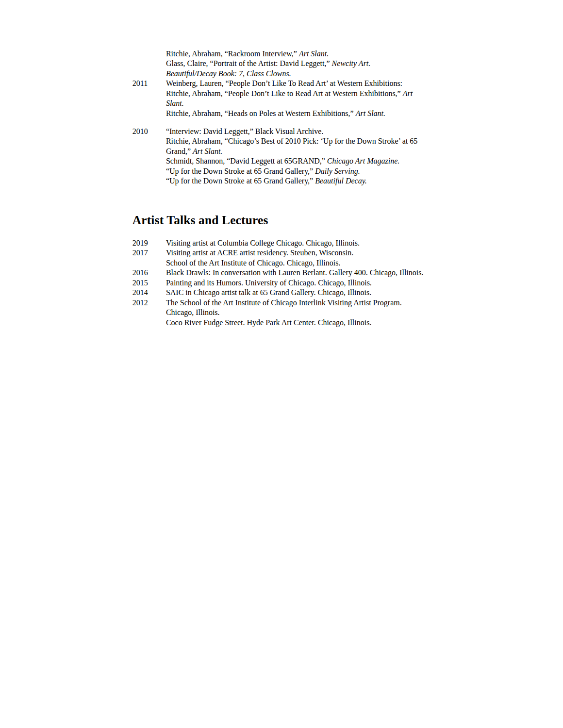Ritchie, Abraham, “Rackroom Interview,” Art Slant.
Glass, Claire, “Portrait of the Artist: David Leggett,” Newcity Art.
Beautiful/Decay Book: 7, Class Clowns.
2011
Weinberg, Lauren, “People Don’t Like To Read Art’ at Western Exhibitions:
Ritchie, Abraham, “People Don’t Like to Read Art at Western Exhibitions,” Art Slant.
Ritchie, Abraham, “Heads on Poles at Western Exhibitions,” Art Slant.
2010
“Interview: David Leggett,” Black Visual Archive.
Ritchie, Abraham, “Chicago’s Best of 2010 Pick: ‘Up for the Down Stroke’ at 65
Grand,” Art Slant.
Schmidt, Shannon, “David Leggett at 65GRAND,” Chicago Art Magazine.
“Up for the Down Stroke at 65 Grand Gallery,” Daily Serving.
“Up for the Down Stroke at 65 Grand Gallery,” Beautiful Decay.
Artist Talks and Lectures
2019
Visiting artist at Columbia College Chicago. Chicago, Illinois.
2017
Visiting artist at ACRE artist residency. Steuben, Wisconsin.
School of the Art Institute of Chicago. Chicago, Illinois.
2016
Black Drawls: In conversation with Lauren Berlant. Gallery 400. Chicago, Illinois.
2015
Painting and its Humors. University of Chicago. Chicago, Illinois.
2014
SAIC in Chicago artist talk at 65 Grand Gallery. Chicago, Illinois.
2012
The School of the Art Institute of Chicago Interlink Visiting Artist Program. Chicago, Illinois.
Coco River Fudge Street. Hyde Park Art Center. Chicago, Illinois.